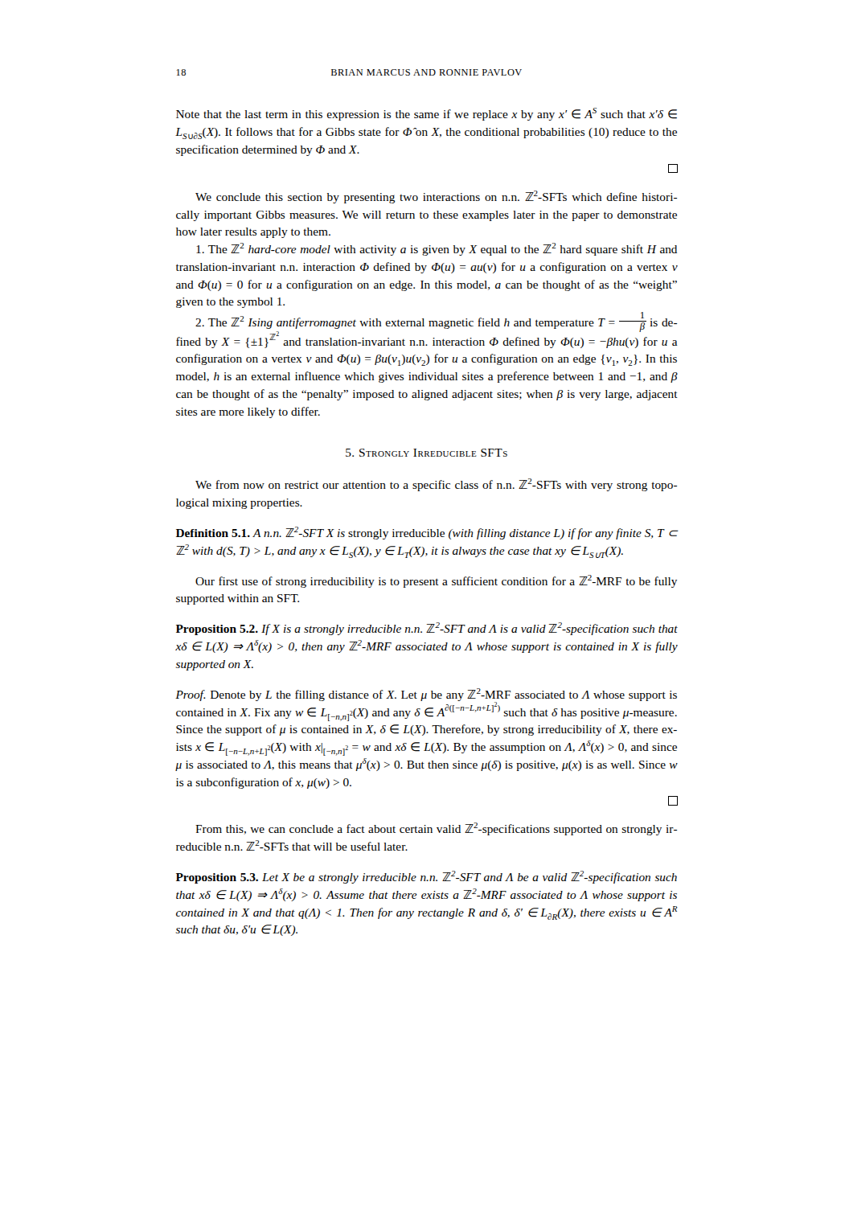18
BRIAN MARCUS AND RONNIE PAVLOV
Note that the last term in this expression is the same if we replace x by any x′ ∈ AS such that x′δ ∈ LS∪∂S(X). It follows that for a Gibbs state for Φ̂ on X, the conditional probabilities (10) reduce to the specification determined by Φ and X.
We conclude this section by presenting two interactions on n.n. ℤ2-SFTs which define historically important Gibbs measures. We will return to these examples later in the paper to demonstrate how later results apply to them.
1. The ℤ2 hard-core model with activity a is given by X equal to the ℤ2 hard square shift H and translation-invariant n.n. interaction Φ defined by Φ(u) = au(v) for u a configuration on a vertex v and Φ(u) = 0 for u a configuration on an edge. In this model, a can be thought of as the “weight” given to the symbol 1.
2. The ℤ2 Ising antiferromagnet with external magnetic field h and temperature T = 1 β is defined by X = {±1}ℤ2 and translation-invariant n.n. interaction Φ defined by Φ(u) = −βhu(v) for u a configuration on a vertex v and Φ(u) = βu(v1)u(v2) for u a configuration on an edge {v1, v2}. In this model, h is an external influence which gives individual sites a preference between 1 and −1, and β can be thought of as the “penalty” imposed to aligned adjacent sites; when β is very large, adjacent sites are more likely to differ.
5. Strongly Irreducible SFTs
We from now on restrict our attention to a specific class of n.n. ℤ2-SFTs with very strong topological mixing properties.
Definition 5.1. A n.n. ℤ2-SFT X is strongly irreducible (with filling distance L) if for any finite S, T ⊂ ℤ2 with d(S, T) > L, and any x ∈ LS(X), y ∈ LT(X), it is always the case that xy ∈ LS∪T(X).
Our first use of strong irreducibility is to present a sufficient condition for a ℤ2-MRF to be fully supported within an SFT.
Proposition 5.2. If X is a strongly irreducible n.n. ℤ2-SFT and Λ is a valid ℤ2-specification such that xδ ∈ L(X) ⇒ Λδ(x) > 0, then any ℤ2-MRF associated to Λ whose support is contained in X is fully supported on X.
Proof. Denote by L the filling distance of X. Let μ be any ℤ2-MRF associated to Λ whose support is contained in X. Fix any w ∈ L[−n,n]2(X) and any δ ∈ A∂([−n−L,n+L]2) such that δ has positive μ-measure. Since the support of μ is contained in X, δ ∈ L(X). Therefore, by strong irreducibility of X, there exists x ∈ L[−n−L,n+L]2(X) with x|[−n,n]2 = w and xδ ∈ L(X). By the assumption on Λ, Λδ(x) > 0, and since μ is associated to Λ, this means that μδ(x) > 0. But then since μ(δ) is positive, μ(x) is as well. Since w is a subconfiguration of x, μ(w) > 0.
From this, we can conclude a fact about certain valid ℤ2-specifications supported on strongly irreducible n.n. ℤ2-SFTs that will be useful later.
Proposition 5.3. Let X be a strongly irreducible n.n. ℤ2-SFT and Λ be a valid ℤ2-specification such that xδ ∈ L(X) ⇒ Λδ(x) > 0. Assume that there exists a ℤ2-MRF associated to Λ whose support is contained in X and that q(Λ) < 1. Then for any rectangle R and δ, δ′ ∈ L∂R(X), there exists u ∈ AR such that δu, δ′u ∈ L(X).